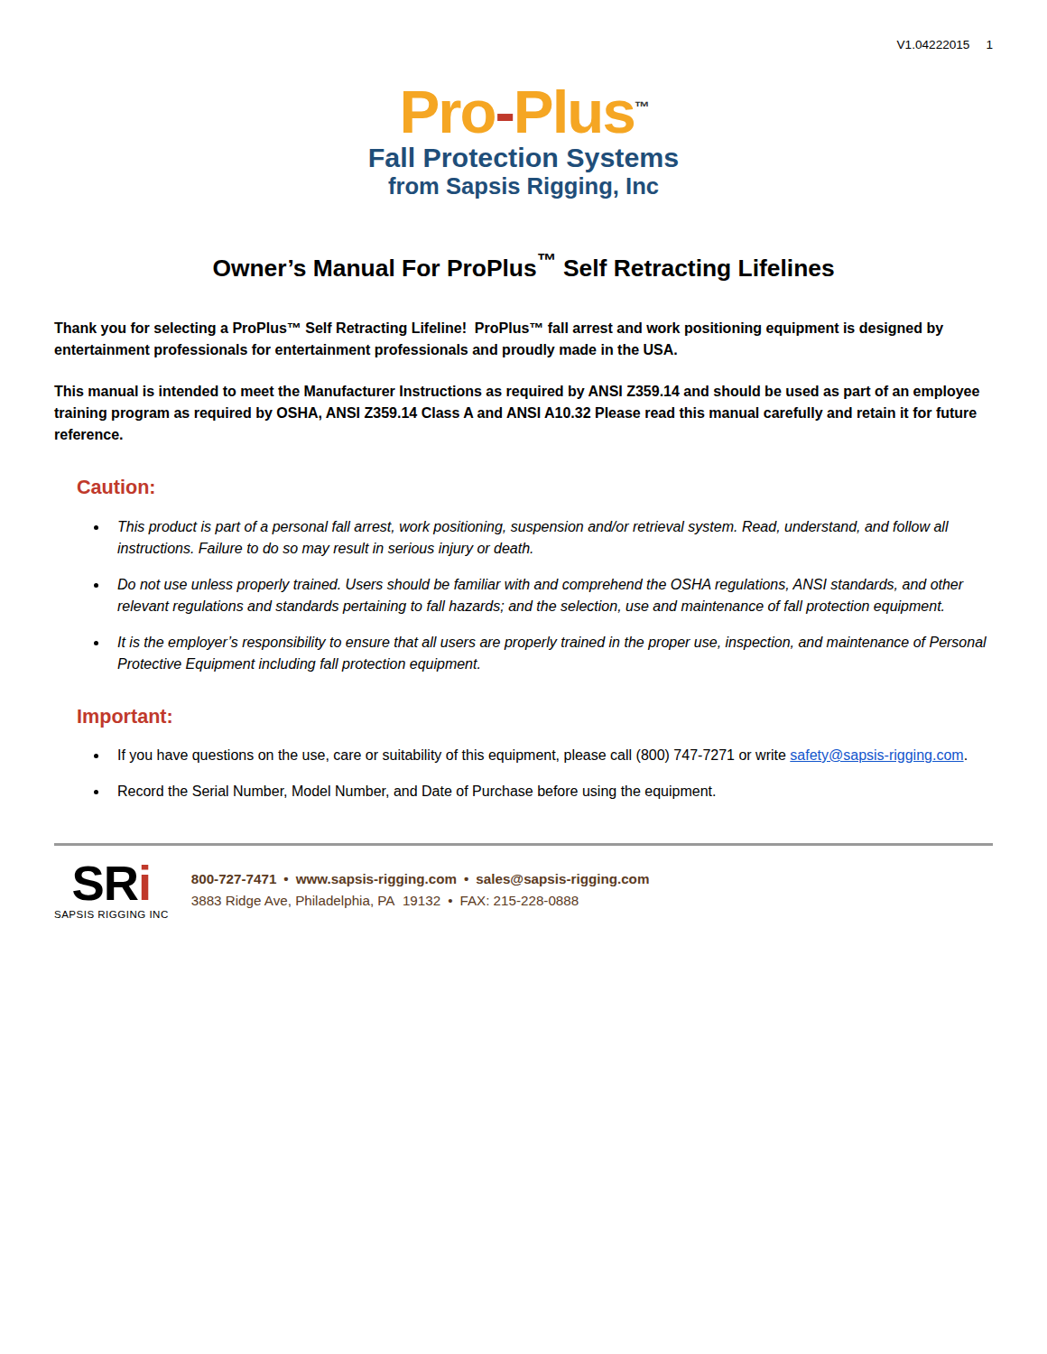V1.042220151
Pro-Plus™
Fall Protection Systems
from Sapsis Rigging, Inc
Owner’s Manual For ProPlus™ Self Retracting Lifelines
Thank you for selecting a ProPlus™ Self Retracting Lifeline! ProPlus™ fall arrest and work positioning equipment is designed by entertainment professionals for entertainment professionals and proudly made in the USA.
This manual is intended to meet the Manufacturer Instructions as required by ANSI Z359.14 and should be used as part of an employee training program as required by OSHA, ANSI Z359.14 Class A and ANSI A10.32 Please read this manual carefully and retain it for future reference.
Caution:
This product is part of a personal fall arrest, work positioning, suspension and/or retrieval system. Read, understand, and follow all instructions. Failure to do so may result in serious injury or death.
Do not use unless properly trained. Users should be familiar with and comprehend the OSHA regulations, ANSI standards, and other relevant regulations and standards pertaining to fall hazards; and the selection, use and maintenance of fall protection equipment.
It is the employer’s responsibility to ensure that all users are properly trained in the proper use, inspection, and maintenance of Personal Protective Equipment including fall protection equipment.
Important:
If you have questions on the use, care or suitability of this equipment, please call (800) 747-7271 or write safety@sapsis-rigging.com.
Record the Serial Number, Model Number, and Date of Purchase before using the equipment.
SRi
SAPSIS RIGGING INC
800-727-7471•www.sapsis-rigging.com•sales@sapsis-rigging.com
3883 Ridge Ave, Philadelphia, PA 19132•FAX: 215-228-0888